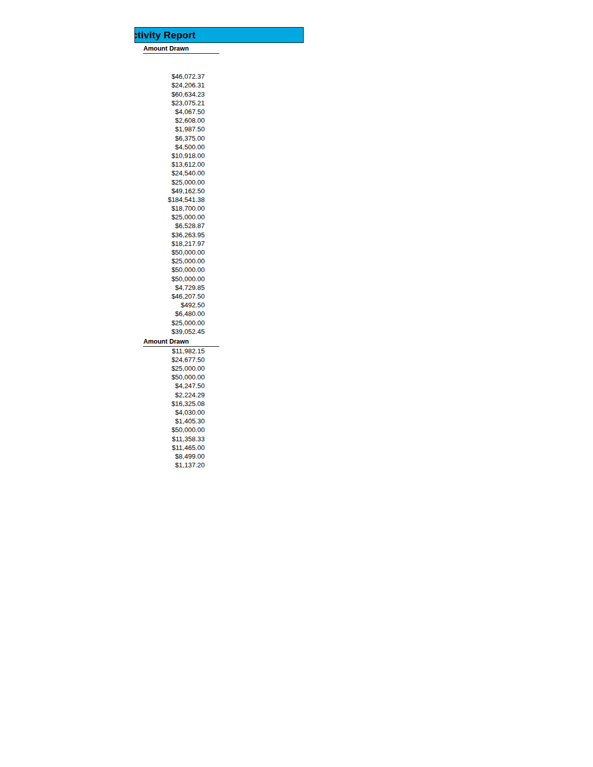ctivity Report
Amount Drawn
$46,072.37
$24,206.31
$60,634.23
$23,075.21
$4,067.50
$2,608.00
$1,987.50
$6,375.00
$4,500.00
$10,918.00
$13,612.00
$24,540.00
$25,000.00
$49,162.50
$184,541.38
$18,700.00
$25,000.00
$6,528.87
$36,263.95
$18,217.97
$50,000.00
$25,000.00
$50,000.00
$50,000.00
$4,729.85
$46,207.50
$492.50
$6,480.00
$25,000.00
$39,052.45
Amount Drawn
$11,982.15
$24,677.50
$25,000.00
$50,000.00
$4,247.50
$2,224.29
$16,325.08
$4,030.00
$1,405.30
$50,000.00
$11,358.33
$11,465.00
$8,499.00
$1,137.20